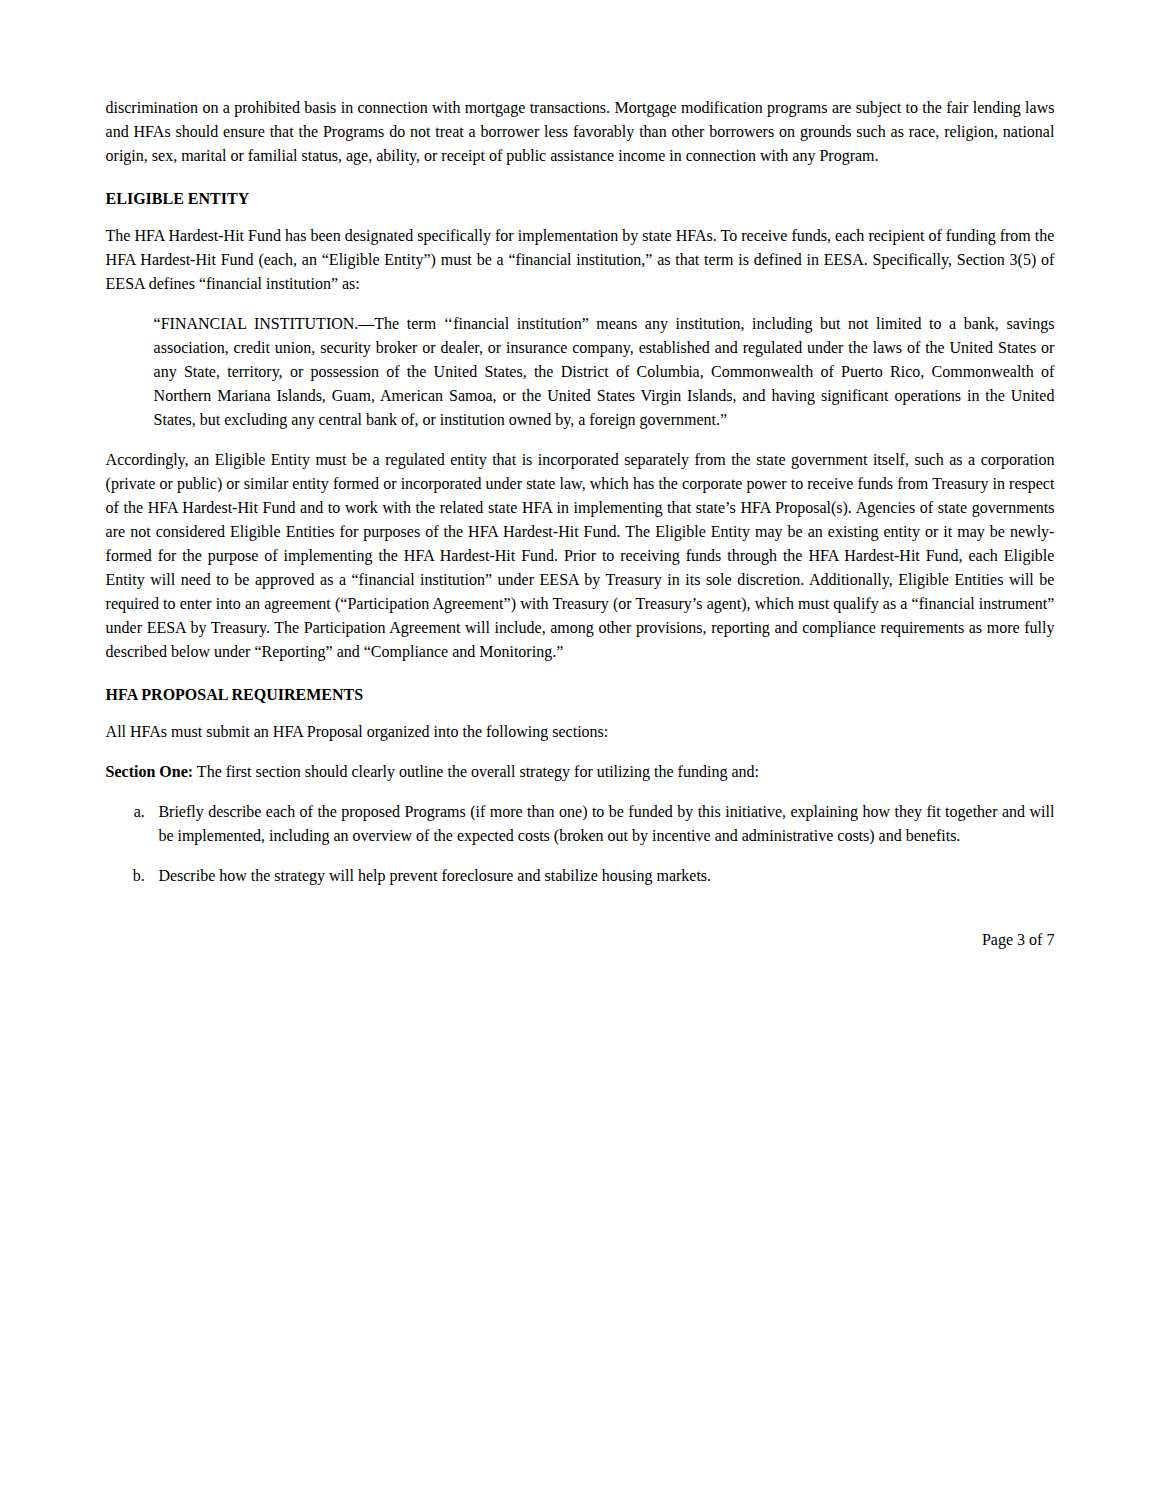discrimination on a prohibited basis in connection with mortgage transactions. Mortgage modification programs are subject to the fair lending laws and HFAs should ensure that the Programs do not treat a borrower less favorably than other borrowers on grounds such as race, religion, national origin, sex, marital or familial status, age, ability, or receipt of public assistance income in connection with any Program.
ELIGIBLE ENTITY
The HFA Hardest-Hit Fund has been designated specifically for implementation by state HFAs. To receive funds, each recipient of funding from the HFA Hardest-Hit Fund (each, an “Eligible Entity”) must be a “financial institution,” as that term is defined in EESA. Specifically, Section 3(5) of EESA defines “financial institution” as:
“FINANCIAL INSTITUTION.—The term ‘‘financial institution” means any institution, including but not limited to a bank, savings association, credit union, security broker or dealer, or insurance company, established and regulated under the laws of the United States or any State, territory, or possession of the United States, the District of Columbia, Commonwealth of Puerto Rico, Commonwealth of Northern Mariana Islands, Guam, American Samoa, or the United States Virgin Islands, and having significant operations in the United States, but excluding any central bank of, or institution owned by, a foreign government.”
Accordingly, an Eligible Entity must be a regulated entity that is incorporated separately from the state government itself, such as a corporation (private or public) or similar entity formed or incorporated under state law, which has the corporate power to receive funds from Treasury in respect of the HFA Hardest-Hit Fund and to work with the related state HFA in implementing that state’s HFA Proposal(s). Agencies of state governments are not considered Eligible Entities for purposes of the HFA Hardest-Hit Fund. The Eligible Entity may be an existing entity or it may be newly-formed for the purpose of implementing the HFA Hardest-Hit Fund. Prior to receiving funds through the HFA Hardest-Hit Fund, each Eligible Entity will need to be approved as a “financial institution” under EESA by Treasury in its sole discretion. Additionally, Eligible Entities will be required to enter into an agreement (“Participation Agreement”) with Treasury (or Treasury’s agent), which must qualify as a “financial instrument” under EESA by Treasury. The Participation Agreement will include, among other provisions, reporting and compliance requirements as more fully described below under “Reporting” and “Compliance and Monitoring.”
HFA PROPOSAL REQUIREMENTS
All HFAs must submit an HFA Proposal organized into the following sections:
Section One: The first section should clearly outline the overall strategy for utilizing the funding and:
Briefly describe each of the proposed Programs (if more than one) to be funded by this initiative, explaining how they fit together and will be implemented, including an overview of the expected costs (broken out by incentive and administrative costs) and benefits.
Describe how the strategy will help prevent foreclosure and stabilize housing markets.
Page 3 of 7